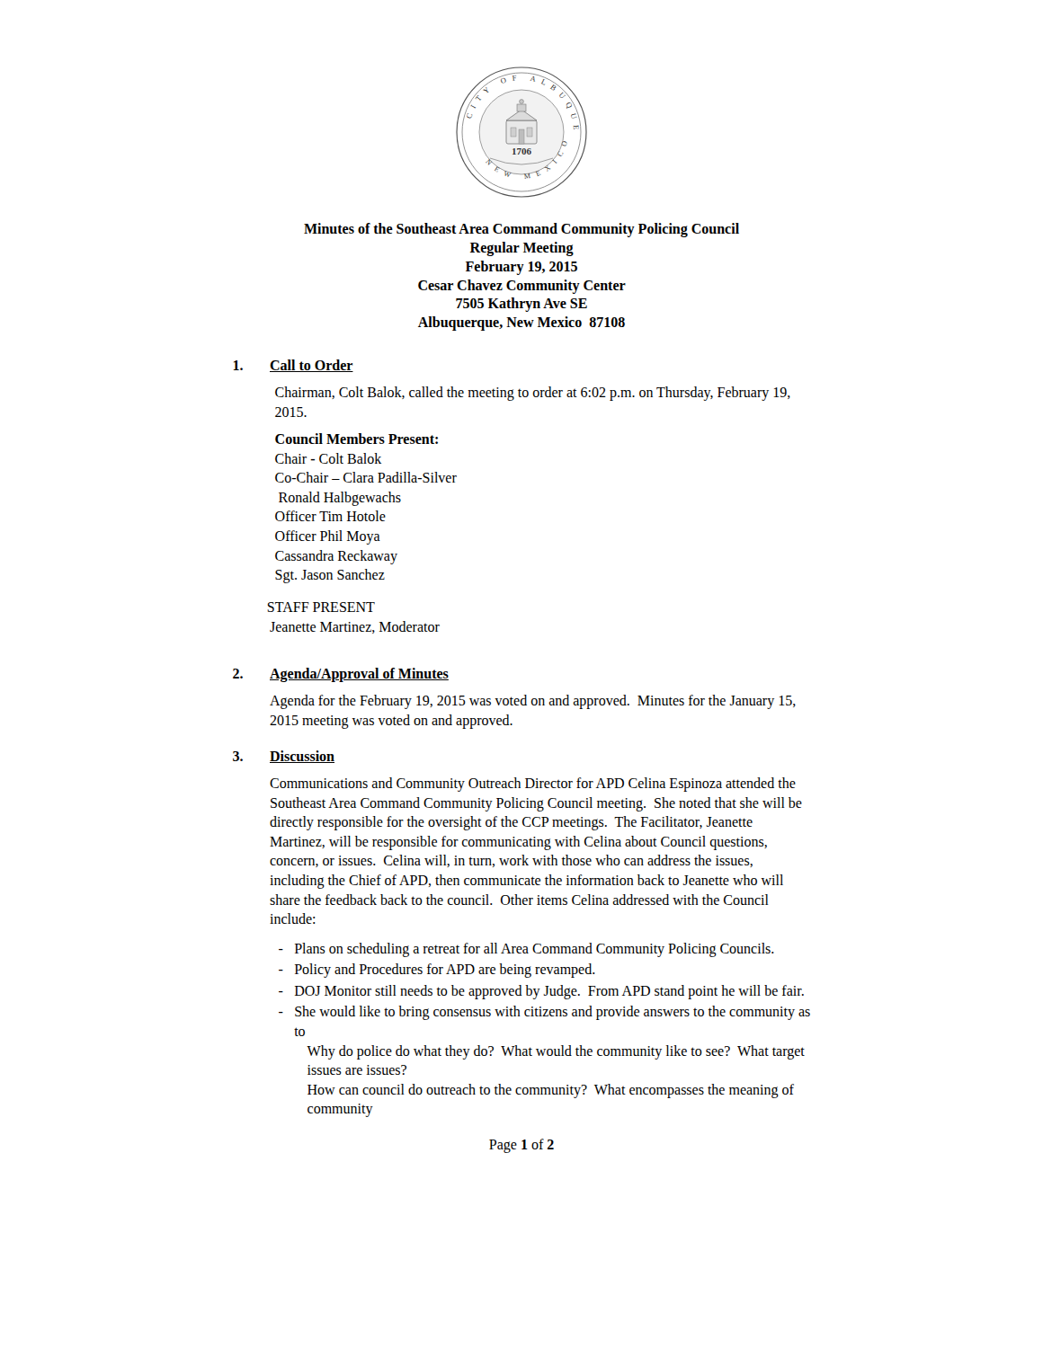C I T Y O F A L B U Q U E R Q U E N E W M E X I C O 1706
Minutes of the Southeast Area Command Community Policing Council
Regular Meeting
February 19, 2015
Cesar Chavez Community Center
7505 Kathryn Ave SE
Albuquerque, New Mexico 87108
1.
Call to Order
Chairman, Colt Balok, called the meeting to order at 6:02 p.m. on Thursday, February 19, 2015.
Council Members Present:
Chair - Colt Balok
Co-Chair – Clara Padilla-Silver
Ronald Halbgewachs
Officer Tim Hotole
Officer Phil Moya
Cassandra Reckaway
Sgt. Jason Sanchez
STAFF PRESENT
Jeanette Martinez, Moderator
2.
Agenda/Approval of Minutes
Agenda for the February 19, 2015 was voted on and approved. Minutes for the January 15, 2015 meeting was voted on and approved.
3.
Discussion
Communications and Community Outreach Director for APD Celina Espinoza attended the Southeast Area Command Community Policing Council meeting. She noted that she will be directly responsible for the oversight of the CCP meetings. The Facilitator, Jeanette Martinez, will be responsible for communicating with Celina about Council questions, concern, or issues. Celina will, in turn, work with those who can address the issues, including the Chief of APD, then communicate the information back to Jeanette who will share the feedback back to the council. Other items Celina addressed with the Council include:
Plans on scheduling a retreat for all Area Command Community Policing Councils.
Policy and Procedures for APD are being revamped.
DOJ Monitor still needs to be approved by Judge. From APD stand point he will be fair.
She would like to bring consensus with citizens and provide answers to the community as to Why do police do what they do? What would the community like to see? What target issues are issues? How can council do outreach to the community? What encompasses the meaning of community
Page 1 of 2